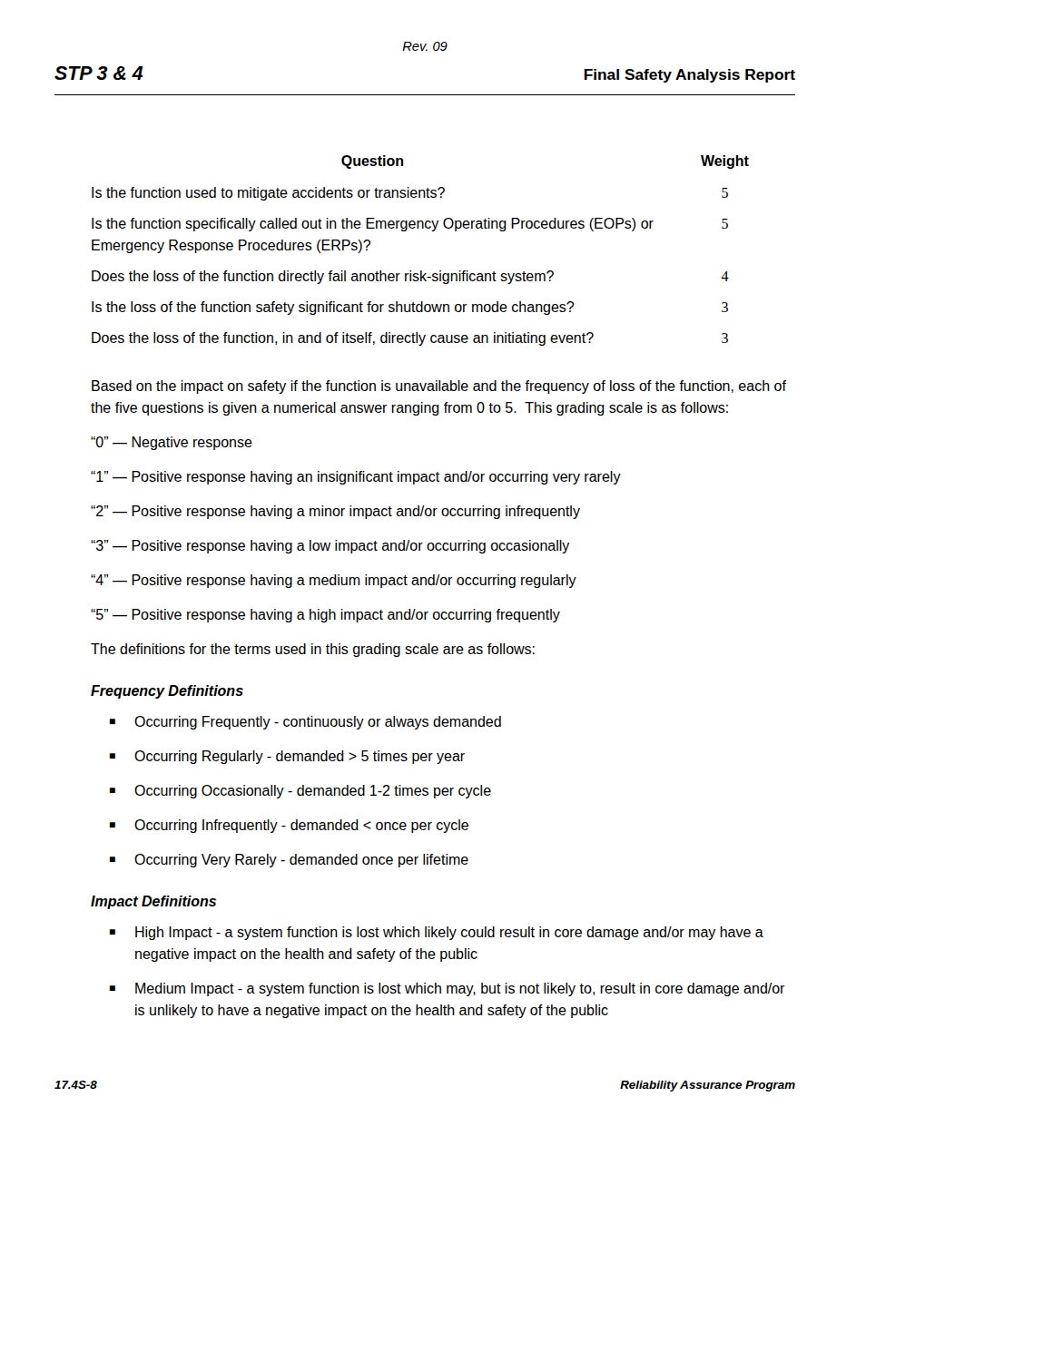Rev. 09
STP 3 & 4
Final Safety Analysis Report
| Question | Weight |
| --- | --- |
| Is the function used to mitigate accidents or transients? | 5 |
| Is the function specifically called out in the Emergency Operating Procedures (EOPs) or Emergency Response Procedures (ERPs)? | 5 |
| Does the loss of the function directly fail another risk-significant system? | 4 |
| Is the loss of the function safety significant for shutdown or mode changes? | 3 |
| Does the loss of the function, in and of itself, directly cause an initiating event? | 3 |
Based on the impact on safety if the function is unavailable and the frequency of loss of the function, each of the five questions is given a numerical answer ranging from 0 to 5. This grading scale is as follows:
“0” — Negative response
“1” — Positive response having an insignificant impact and/or occurring very rarely
“2” — Positive response having a minor impact and/or occurring infrequently
“3” — Positive response having a low impact and/or occurring occasionally
“4” — Positive response having a medium impact and/or occurring regularly
“5” — Positive response having a high impact and/or occurring frequently
The definitions for the terms used in this grading scale are as follows:
Frequency Definitions
Occurring Frequently - continuously or always demanded
Occurring Regularly - demanded > 5 times per year
Occurring Occasionally - demanded 1-2 times per cycle
Occurring Infrequently - demanded < once per cycle
Occurring Very Rarely - demanded once per lifetime
Impact Definitions
High Impact - a system function is lost which likely could result in core damage and/or may have a negative impact on the health and safety of the public
Medium Impact - a system function is lost which may, but is not likely to, result in core damage and/or is unlikely to have a negative impact on the health and safety of the public
17.4S-8
Reliability Assurance Program